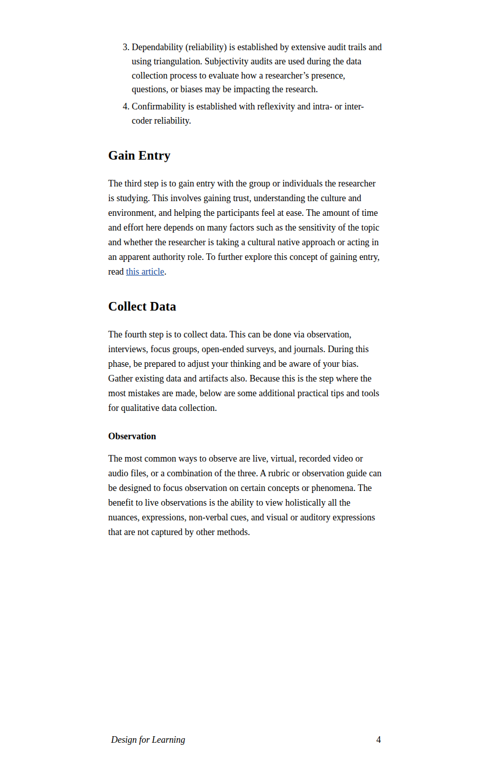Dependability (reliability) is established by extensive audit trails and using triangulation. Subjectivity audits are used during the data collection process to evaluate how a researcher’s presence, questions, or biases may be impacting the research.
Confirmability is established with reflexivity and intra- or inter-coder reliability.
Gain Entry
The third step is to gain entry with the group or individuals the researcher is studying. This involves gaining trust, understanding the culture and environment, and helping the participants feel at ease. The amount of time and effort here depends on many factors such as the sensitivity of the topic and whether the researcher is taking a cultural native approach or acting in an apparent authority role. To further explore this concept of gaining entry, read this article.
Collect Data
The fourth step is to collect data. This can be done via observation, interviews, focus groups, open-ended surveys, and journals. During this phase, be prepared to adjust your thinking and be aware of your bias. Gather existing data and artifacts also. Because this is the step where the most mistakes are made, below are some additional practical tips and tools for qualitative data collection.
Observation
The most common ways to observe are live, virtual, recorded video or audio files, or a combination of the three. A rubric or observation guide can be designed to focus observation on certain concepts or phenomena. The benefit to live observations is the ability to view holistically all the nuances, expressions, non-verbal cues, and visual or auditory expressions that are not captured by other methods.
Design for Learning 4